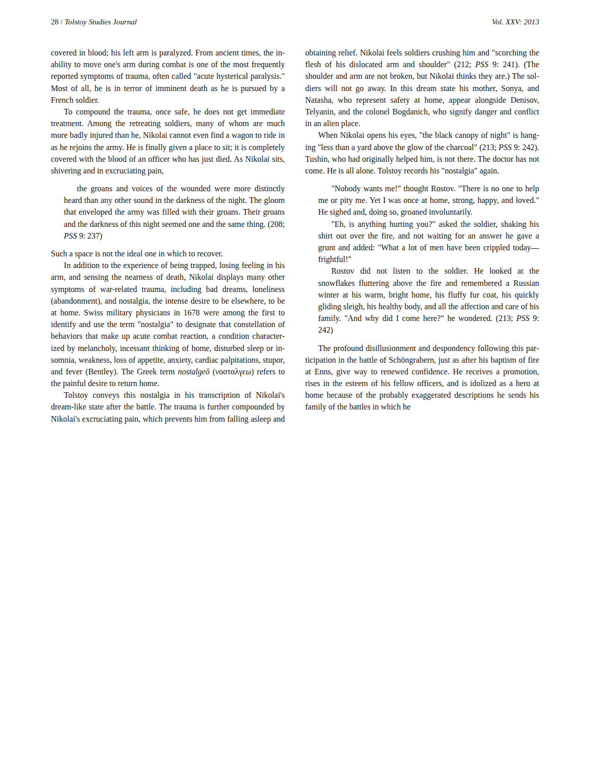28 / Tolstoy Studies Journal Vol. XXV: 2013
covered in blood; his left arm is paralyzed. From ancient times, the inability to move one's arm during combat is one of the most frequently reported symptoms of trauma, often called "acute hysterical paralysis." Most of all, he is in terror of imminent death as he is pursued by a French soldier.
To compound the trauma, once safe, he does not get immediate treatment. Among the retreating soldiers, many of whom are much more badly injured than he, Nikolai cannot even find a wagon to ride in as he rejoins the army. He is finally given a place to sit; it is completely covered with the blood of an officer who has just died. As Nikolai sits, shivering and in excruciating pain,
the groans and voices of the wounded were more distinctly heard than any other sound in the darkness of the night. The gloom that enveloped the army was filled with their groans. Their groans and the darkness of this night seemed one and the same thing. (208; PSS 9: 237)
Such a space is not the ideal one in which to recover.
In addition to the experience of being trapped, losing feeling in his arm, and sensing the nearness of death, Nikolai displays many other symptoms of war-related trauma, including bad dreams, loneliness (abandonment), and nostalgia, the intense desire to be elsewhere, to be at home. Swiss military physicians in 1678 were among the first to identify and use the term "nostalgia" to designate that constellation of behaviors that make up acute combat reaction, a condition characterized by melancholy, incessant thinking of home, disturbed sleep or insomnia, weakness, loss of appetite, anxiety, cardiac palpitations, stupor, and fever (Bentley). The Greek term nostalgeō (νοσταλγεω) refers to the painful desire to return home.
Tolstoy conveys this nostalgia in his transcription of Nikolai's dream-like state after the battle. The trauma is further compounded by Nikolai's excruciating pain, which prevents him from falling asleep and obtaining relief. Nikolai feels soldiers crushing him and "scorching the flesh of his dislocated arm and shoulder" (212; PSS 9: 241). (The shoulder and arm are not broken, but Nikolai thinks they are.) The soldiers will not go away. In this dream state his mother, Sonya, and Natasha, who represent safety at home, appear alongside Denisov, Telyanin, and the colonel Bogdanich, who signify danger and conflict in an alien place.
When Nikolai opens his eyes, "the black canopy of night" is hanging "less than a yard above the glow of the charcoal" (213; PSS 9: 242). Tushin, who had originally helped him, is not there. The doctor has not come. He is all alone. Tolstoy records his "nostalgia" again.
"Nobody wants me!" thought Rostov. "There is no one to help me or pity me. Yet I was once at home, strong, happy, and loved." He sighed and, doing so, groaned involuntarily.
"Eh, is anything hurting you?" asked the soldier, shaking his shirt out over the fire, and not waiting for an answer he gave a grunt and added: "What a lot of men have been crippled today—frightful!"
Rostov did not listen to the soldier. He looked at the snowflakes fluttering above the fire and remembered a Russian winter at his warm, bright home, his fluffy fur coat, his quickly gliding sleigh, his healthy body, and all the affection and care of his family. "And why did I come here?" he wondered. (213; PSS 9: 242)
The profound disillusionment and despondency following this participation in the battle of Schöngrabern, just as after his baptism of fire at Enns, give way to renewed confidence. He receives a promotion, rises in the esteem of his fellow officers, and is idolized as a hero at home because of the probably exaggerated descriptions he sends his family of the battles in which he